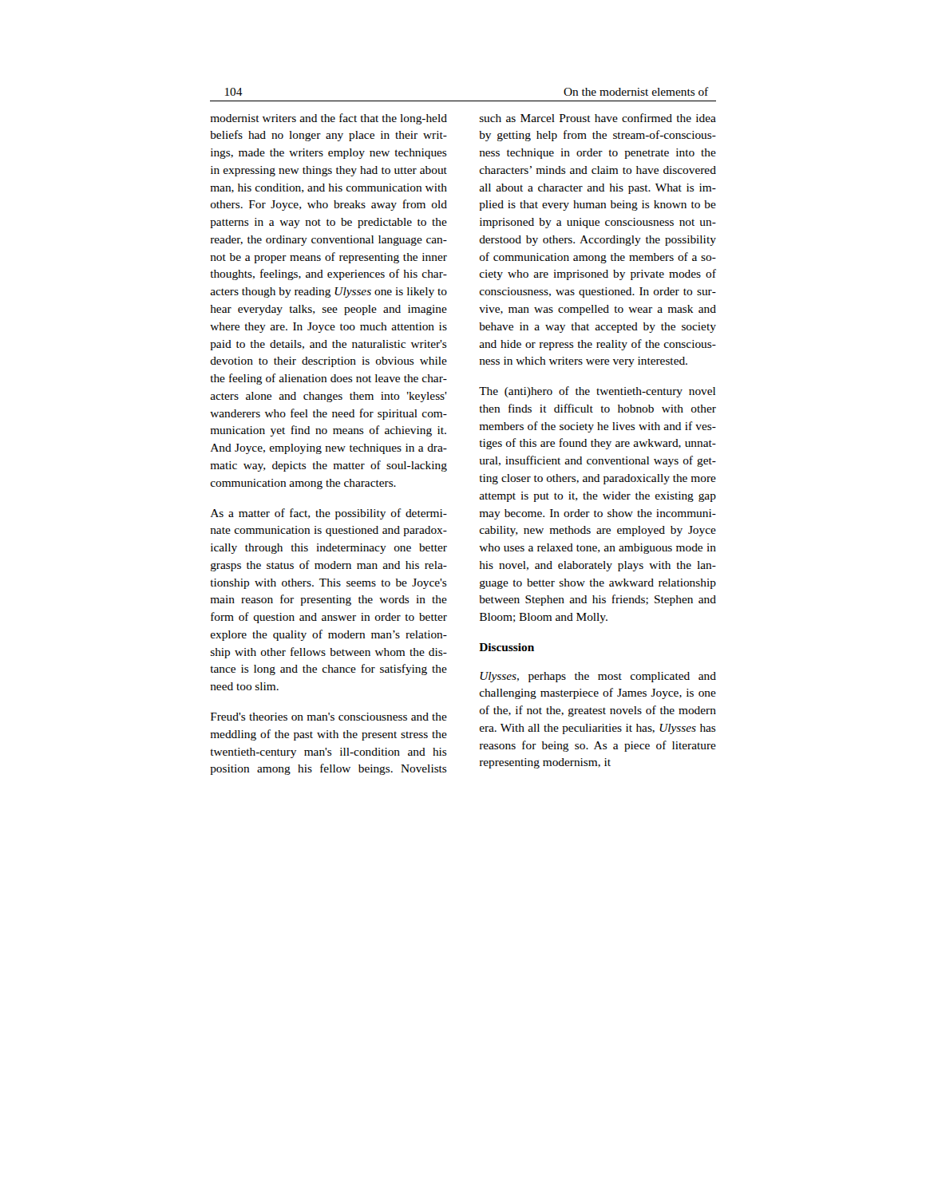104 On the modernist elements of
modernist writers and the fact that the long-held beliefs had no longer any place in their writings, made the writers employ new techniques in expressing new things they had to utter about man, his condition, and his communication with others. For Joyce, who breaks away from old patterns in a way not to be predictable to the reader, the ordinary conventional language cannot be a proper means of representing the inner thoughts, feelings, and experiences of his characters though by reading Ulysses one is likely to hear everyday talks, see people and imagine where they are. In Joyce too much attention is paid to the details, and the naturalistic writer's devotion to their description is obvious while the feeling of alienation does not leave the characters alone and changes them into 'keyless' wanderers who feel the need for spiritual communication yet find no means of achieving it. And Joyce, employing new techniques in a dramatic way, depicts the matter of soul-lacking communication among the characters.
As a matter of fact, the possibility of determinate communication is questioned and paradoxically through this indeterminacy one better grasps the status of modern man and his relationship with others. This seems to be Joyce's main reason for presenting the words in the form of question and answer in order to better explore the quality of modern man’s relationship with other fellows between whom the distance is long and the chance for satisfying the need too slim.
Freud's theories on man's consciousness and the meddling of the past with the present stress the twentieth-century man's ill-condition and his position among his fellow beings. Novelists such as Marcel Proust have confirmed the idea by getting help from the stream-of-consciousness technique in order to penetrate into the characters’ minds and claim to have discovered all about a character and his past. What is implied is that every human being is known to be imprisoned by a unique consciousness not understood by others. Accordingly the possibility of communication among the members of a society who are imprisoned by private modes of consciousness, was questioned. In order to survive, man was compelled to wear a mask and behave in a way that accepted by the society and hide or repress the reality of the consciousness in which writers were very interested.
The (anti)hero of the twentieth-century novel then finds it difficult to hobnob with other members of the society he lives with and if vestiges of this are found they are awkward, unnatural, insufficient and conventional ways of getting closer to others, and paradoxically the more attempt is put to it, the wider the existing gap may become. In order to show the incommunicability, new methods are employed by Joyce who uses a relaxed tone, an ambiguous mode in his novel, and elaborately plays with the language to better show the awkward relationship between Stephen and his friends; Stephen and Bloom; Bloom and Molly.
Discussion
Ulysses, perhaps the most complicated and challenging masterpiece of James Joyce, is one of the, if not the, greatest novels of the modern era. With all the peculiarities it has, Ulysses has reasons for being so. As a piece of literature representing modernism, it